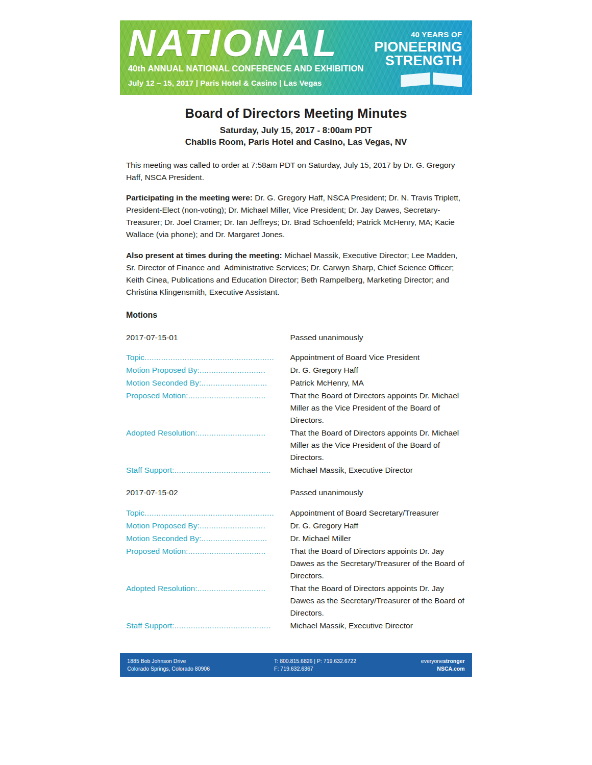NATIONAL
40th ANNUAL NATIONAL CONFERENCE AND EXHIBITION
July 12 – 15, 2017 | Paris Hotel & Casino | Las Vegas
40 YEARS OF
PIONEERING
STRENGTH
Board of Directors Meeting Minutes
Saturday, July 15, 2017 - 8:00am PDT
Chablis Room, Paris Hotel and Casino, Las Vegas, NV
This meeting was called to order at 7:58am PDT on Saturday, July 15, 2017 by Dr. G. Gregory Haff, NSCA President.
Participating in the meeting were: Dr. G. Gregory Haff, NSCA President; Dr. N. Travis Triplett, President-Elect (non-voting); Dr. Michael Miller, Vice President; Dr. Jay Dawes, Secretary-Treasurer; Dr. Joel Cramer; Dr. Ian Jeffreys; Dr. Brad Schoenfeld; Patrick McHenry, MA; Kacie Wallace (via phone); and Dr. Margaret Jones.
Also present at times during the meeting: Michael Massik, Executive Director; Lee Madden, Sr. Director of Finance and Administrative Services; Dr. Carwyn Sharp, Chief Science Officer; Keith Cinea, Publications and Education Director; Beth Rampelberg, Marketing Director; and Christina Klingensmith, Executive Assistant.
Motions
2017-07-15-01
Passed unanimously
| Topic ....................................................... | Appointment of Board Vice President |
| Motion Proposed By: ............................ | Dr. G. Gregory Haff |
| Motion Seconded By: ............................ | Patrick McHenry, MA |
| Proposed Motion: ................................. | That the Board of Directors appoints Dr. Michael Miller as the Vice President of the Board of Directors. |
| Adopted Resolution: ............................. | That the Board of Directors appoints Dr. Michael Miller as the Vice President of the Board of Directors. |
| Staff Support: ......................................... | Michael Massik, Executive Director |
2017-07-15-02
Passed unanimously
| Topic ....................................................... | Appointment of Board Secretary/Treasurer |
| Motion Proposed By: ............................ | Dr. G. Gregory Haff |
| Motion Seconded By: ............................ | Dr. Michael Miller |
| Proposed Motion: ................................. | That the Board of Directors appoints Dr. Jay Dawes as the Secretary/Treasurer of the Board of Directors. |
| Adopted Resolution: ............................. | That the Board of Directors appoints Dr. Jay Dawes as the Secretary/Treasurer of the Board of Directors. |
| Staff Support: ......................................... | Michael Massik, Executive Director |
1885 Bob Johnson Drive
Colorado Springs, Colorado 80906
T: 800.815.6826 | P: 719.632.6722
F: 719.632.6367
everyonestronger
NSCA.com